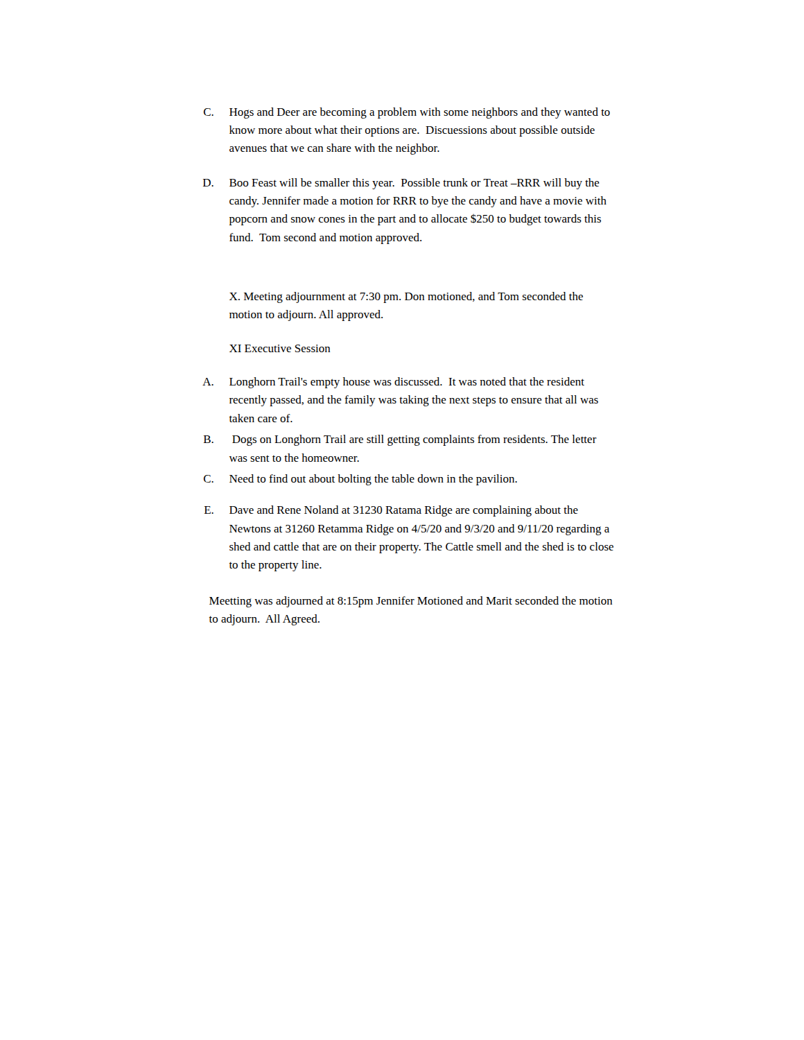Hogs and Deer are becoming a problem with some neighbors and they wanted to know more about what their options are. Discuessions about possible outside avenues that we can share with the neighbor.
Boo Feast will be smaller this year. Possible trunk or Treat –RRR will buy the candy. Jennifer made a motion for RRR to bye the candy and have a movie with popcorn and snow cones in the part and to allocate $250 to budget towards this fund. Tom second and motion approved.
X. Meeting adjournment at 7:30 pm. Don motioned, and Tom seconded the motion to adjourn. All approved.
XI Executive Session
Longhorn Trail's empty house was discussed. It was noted that the resident recently passed, and the family was taking the next steps to ensure that all was taken care of.
Dogs on Longhorn Trail are still getting complaints from residents. The letter was sent to the homeowner.
Need to find out about bolting the table down in the pavilion.
Dave and Rene Noland at 31230 Ratama Ridge are complaining about the Newtons at 31260 Retamma Ridge on 4/5/20 and 9/3/20 and 9/11/20 regarding a shed and cattle that are on their property. The Cattle smell and the shed is to close to the property line.
Meetting was adjourned at 8:15pm Jennifer Motioned and Marit seconded the motion to adjourn. All Agreed.